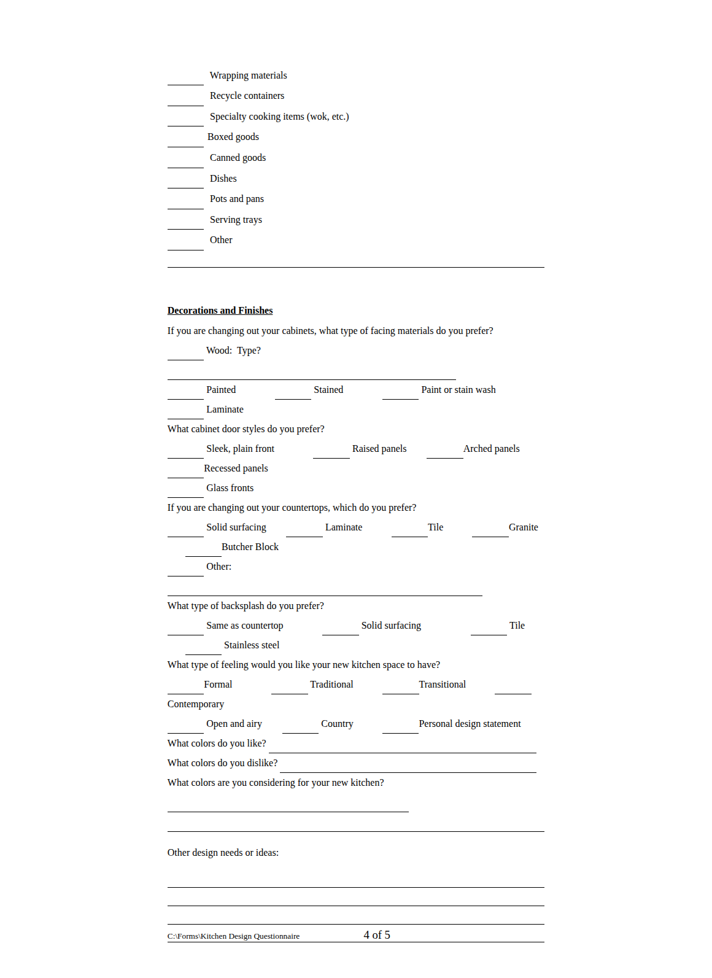Wrapping materials
Recycle containers
Specialty cooking items (wok, etc.)
Boxed goods
Canned goods
Dishes
Pots and pans
Serving trays
Other
Decorations and Finishes
If you are changing out your cabinets, what type of facing materials do you prefer?
Wood: Type?
Painted Stained Paint or stain wash Laminate
What cabinet door styles do you prefer?
Sleek, plain front Raised panels Arched panels Recessed panels
Glass fronts
If you are changing out your countertops, which do you prefer?
Solid surfacing Laminate Tile Granite Butcher Block
Other:
What type of backsplash do you prefer?
Same as countertop Solid surfacing Tile Stainless steel
What type of feeling would you like your new kitchen space to have?
Formal Traditional Transitional Contemporary
Open and airy Country Personal design statement
What colors do you like?
What colors do you dislike?
What colors are you considering for your new kitchen?
Other design needs or ideas:
C:\Forms\Kitchen Design Questionnaire 4 of 5